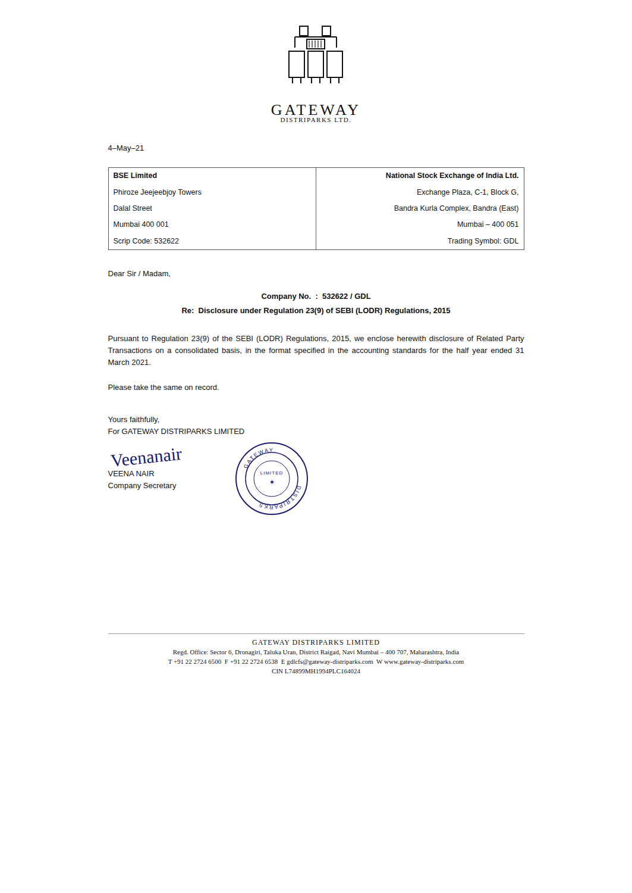GATEWAY DISTRIPARKS LTD.
4–May–21
| BSE Limited | National Stock Exchange of India Ltd. |
| Phiroze Jeejeebjoy Towers | Exchange Plaza, C-1, Block G, |
| Dalal Street | Bandra Kurla Complex, Bandra (East) |
| Mumbai 400 001 | Mumbai – 400 051 |
| Scrip Code: 532622 | Trading Symbol: GDL |
Dear Sir / Madam,
Company No. : 532622 / GDL
Re: Disclosure under Regulation 23(9) of SEBI (LODR) Regulations, 2015
Pursuant to Regulation 23(9) of the SEBI (LODR) Regulations, 2015, we enclose herewith disclosure of Related Party Transactions on a consolidated basis, in the format specified in the accounting standards for the half year ended 31 March 2021.
Please take the same on record.
Yours faithfully,
For GATEWAY DISTRIPARKS LIMITED
Veenanair
VEENA NAIR
Company Secretary
GATEWAY DISTRIPARKS LIMITED ★
GATEWAY DISTRIPARKS LIMITED
Regd. Office: Sector 6, Dronagiri, Taluka Uran, District Raigad, Navi Mumbai – 400 707, Maharashtra, India
T +91 22 2724 6500 F +91 22 2724 6538 E gdlcfs@gateway-distriparks.com W www.gateway-distriparks.com
CIN L74899MH1994PLC164024